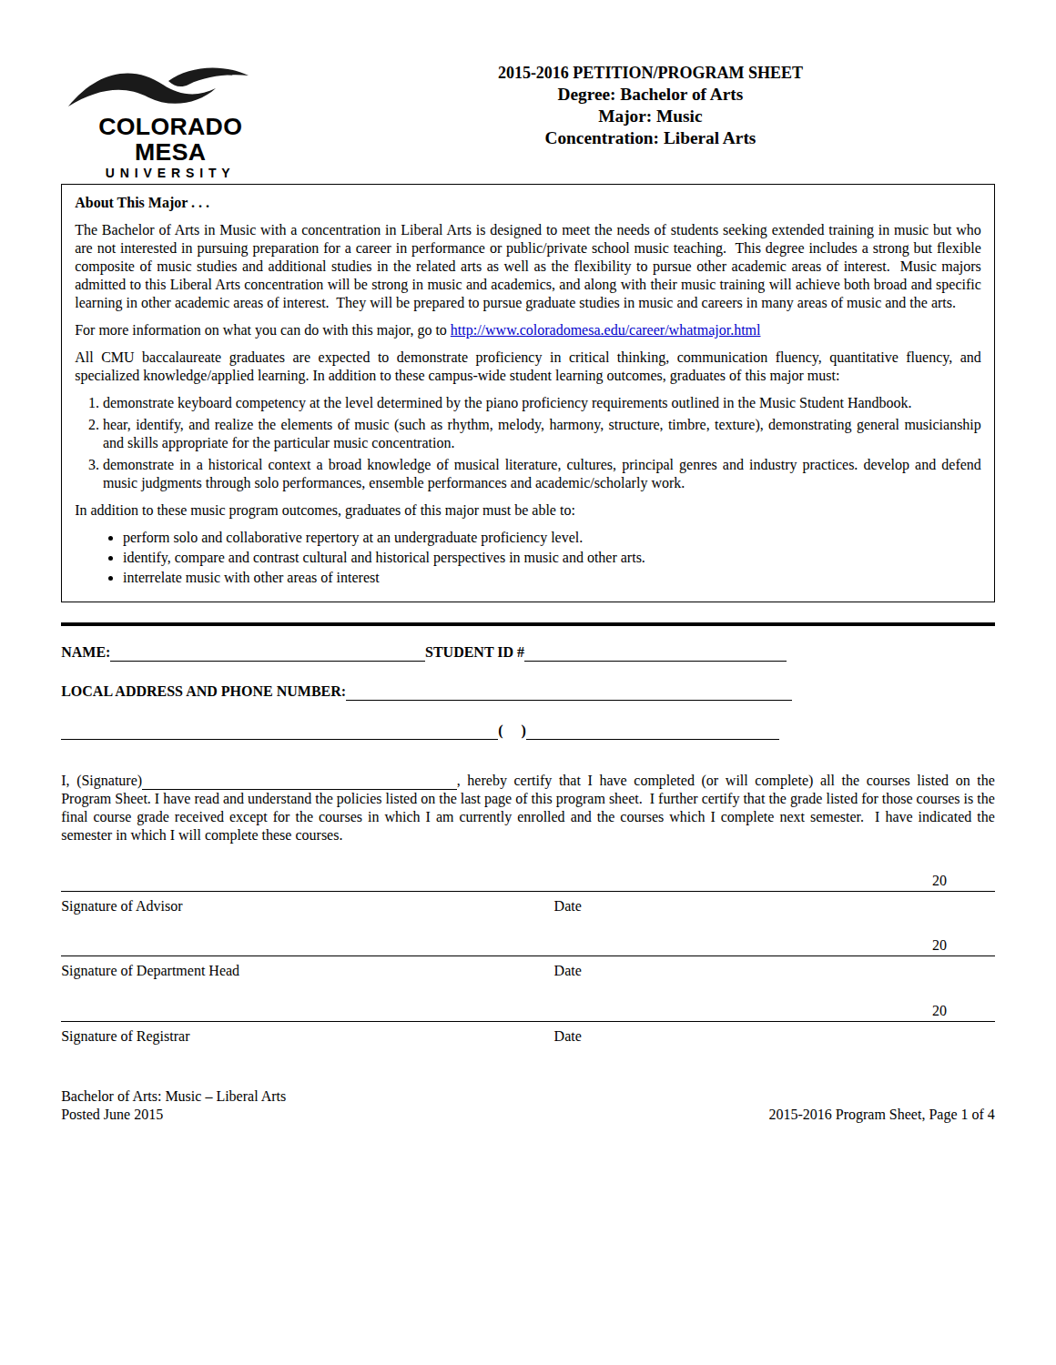COLORADO MESA
UNIVERSITY
2015-2016 PETITION/PROGRAM SHEET
Degree: Bachelor of Arts
Major: Music
Concentration: Liberal Arts
About This Major . . .
The Bachelor of Arts in Music with a concentration in Liberal Arts is designed to meet the needs of students seeking extended training in music but who are not interested in pursuing preparation for a career in performance or public/private school music teaching. This degree includes a strong but flexible composite of music studies and additional studies in the related arts as well as the flexibility to pursue other academic areas of interest. Music majors admitted to this Liberal Arts concentration will be strong in music and academics, and along with their music training will achieve both broad and specific learning in other academic areas of interest. They will be prepared to pursue graduate studies in music and careers in many areas of music and the arts.
For more information on what you can do with this major, go to http://www.coloradomesa.edu/career/whatmajor.html
All CMU baccalaureate graduates are expected to demonstrate proficiency in critical thinking, communication fluency, quantitative fluency, and specialized knowledge/applied learning. In addition to these campus-wide student learning outcomes, graduates of this major must:
demonstrate keyboard competency at the level determined by the piano proficiency requirements outlined in the Music Student Handbook.
hear, identify, and realize the elements of music (such as rhythm, melody, harmony, structure, timbre, texture), demonstrating general musicianship and skills appropriate for the particular music concentration.
demonstrate in a historical context a broad knowledge of musical literature, cultures, principal genres and industry practices. develop and defend music judgments through solo performances, ensemble performances and academic/scholarly work.
In addition to these music program outcomes, graduates of this major must be able to:
perform solo and collaborative repertory at an undergraduate proficiency level.
identify, compare and contrast cultural and historical perspectives in music and other arts.
interrelate music with other areas of interest
NAME: STUDENT ID #
LOCAL ADDRESS AND PHONE NUMBER:
( )
I, (Signature) , hereby certify that I have completed (or will complete) all the courses listed on the Program Sheet. I have read and understand the policies listed on the last page of this program sheet. I further certify that the grade listed for those courses is the final course grade received except for the courses in which I am currently enrolled and the courses which I complete next semester. I have indicated the semester in which I will complete these courses.
20
Signature of Advisor
Date
20
Signature of Department Head
Date
20
Signature of Registrar
Date
Bachelor of Arts: Music – Liberal Arts
Posted June 2015
2015-2016 Program Sheet, Page 1 of 4